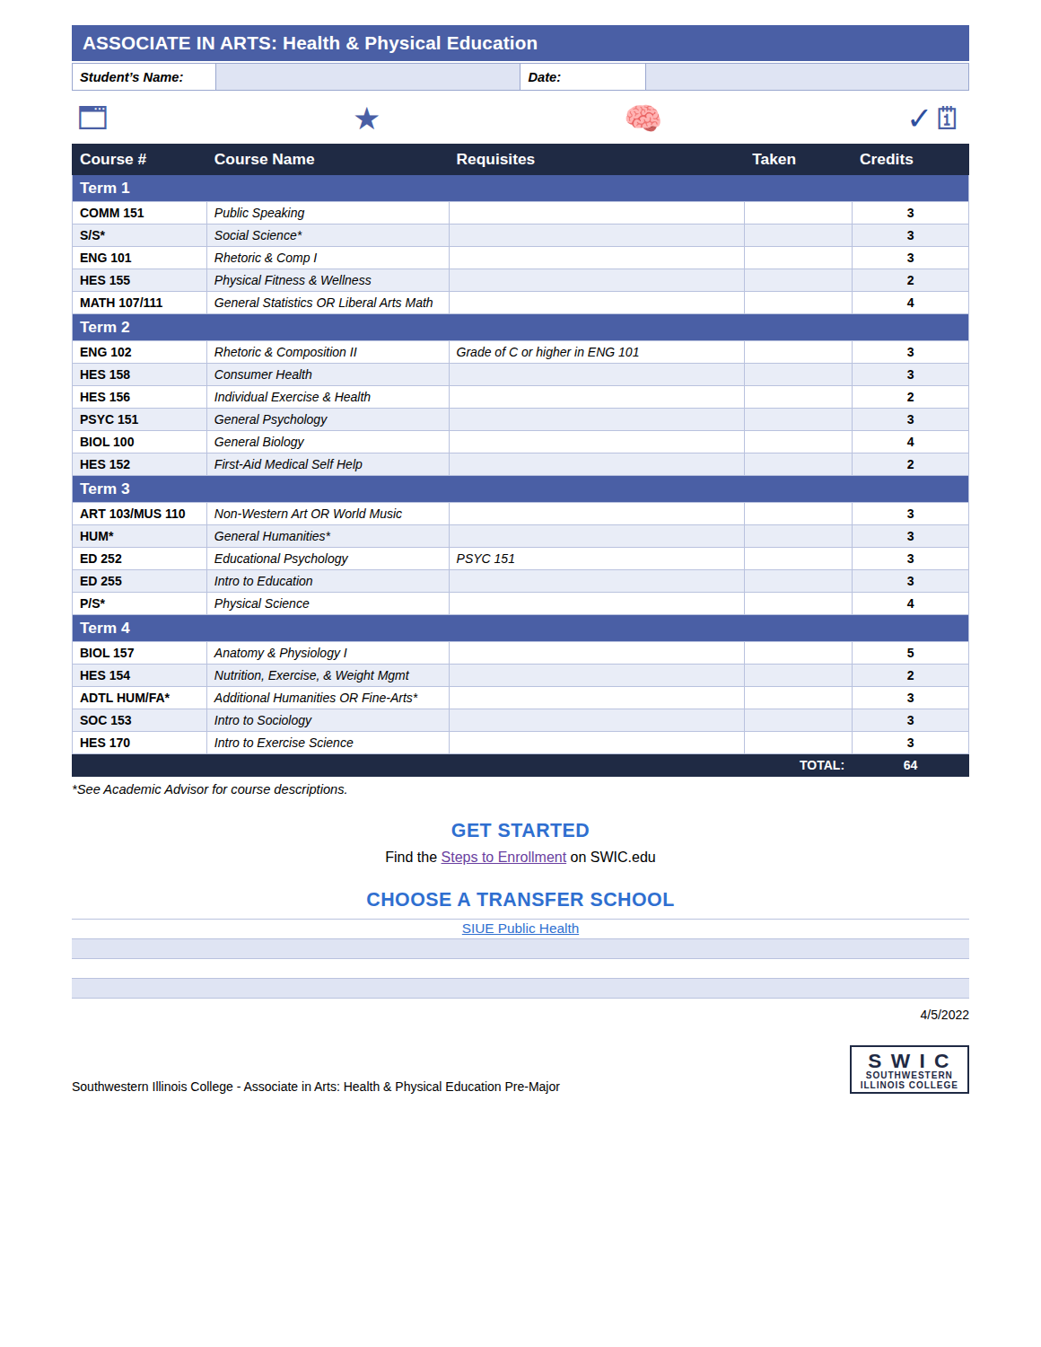Associate in Arts: Health & Physical Education
| Student’s Name: | | Date: | |
🗔 ★ 🧠 ✓ 🗓
| Course # | Course Name | Requisites | Taken | Credits |
| --- | --- | --- | --- | --- |
| Term 1 |
| COMM 151 | Public Speaking | | | 3 |
| S/S* | Social Science* | | | 3 |
| ENG 101 | Rhetoric & Comp I | | | 3 |
| HES 155 | Physical Fitness & Wellness | | | 2 |
| MATH 107/111 | General Statistics OR Liberal Arts Math | | | 4 |
| Term 2 |
| ENG 102 | Rhetoric & Composition II | Grade of C or higher in ENG 101 | | 3 |
| HES 158 | Consumer Health | | | 3 |
| HES 156 | Individual Exercise & Health | | | 2 |
| PSYC 151 | General Psychology | | | 3 |
| BIOL 100 | General Biology | | | 4 |
| HES 152 | First-Aid Medical Self Help | | | 2 |
| Term 3 |
| ART 103/MUS 110 | Non-Western Art OR World Music | | | 3 |
| HUM* | General Humanities* | | | 3 |
| ED 252 | Educational Psychology | PSYC 151 | | 3 |
| ED 255 | Intro to Education | | | 3 |
| P/S* | Physical Science | | | 4 |
| Term 4 |
| BIOL 157 | Anatomy & Physiology I | | | 5 |
| HES 154 | Nutrition, Exercise, & Weight Mgmt | | | 2 |
| ADTL HUM/FA* | Additional Humanities OR Fine-Arts* | | | 3 |
| SOC 153 | Intro to Sociology | | | 3 |
| HES 170 | Intro to Exercise Science | | | 3 |
| TOTAL: | 64 |
*See Academic Advisor for course descriptions.
Get Started
Find the Steps to Enrollment on SWIC.edu
Choose a Transfer School
| SIUE Public Health |
4/5/2022
Southwestern Illinois College - Associate in Arts: Health & Physical Education Pre-Major
S W I C
SOUTHWESTERN
ILLINOIS COLLEGE